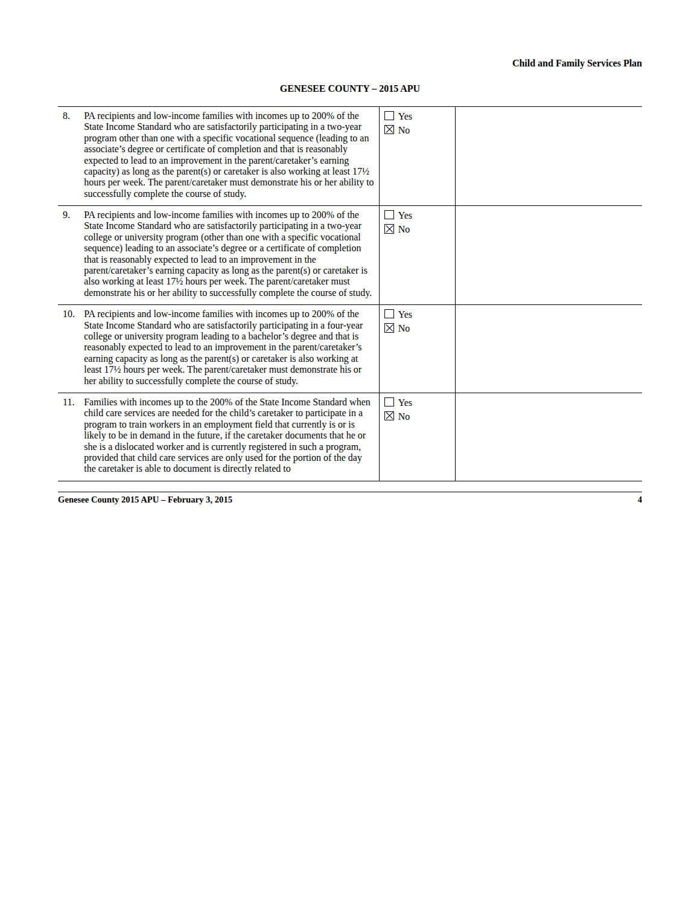Child and Family Services Plan
GENESEE COUNTY – 2015 APU
| 8. PA recipients and low-income families with incomes up to 200% of the State Income Standard who are satisfactorily participating in a two-year program other than one with a specific vocational sequence (leading to an associate’s degree or certificate of completion and that is reasonably expected to lead to an improvement in the parent/caretaker’s earning capacity) as long as the parent(s) or caretaker is also working at least 17½ hours per week. The parent/caretaker must demonstrate his or her ability to successfully complete the course of study. | Yes No | |
| 9. PA recipients and low-income families with incomes up to 200% of the State Income Standard who are satisfactorily participating in a two-year college or university program (other than one with a specific vocational sequence) leading to an associate’s degree or a certificate of completion that is reasonably expected to lead to an improvement in the parent/caretaker’s earning capacity as long as the parent(s) or caretaker is also working at least 17½ hours per week. The parent/caretaker must demonstrate his or her ability to successfully complete the course of study. | Yes No | |
| 10. PA recipients and low-income families with incomes up to 200% of the State Income Standard who are satisfactorily participating in a four-year college or university program leading to a bachelor’s degree and that is reasonably expected to lead to an improvement in the parent/caretaker’s earning capacity as long as the parent(s) or caretaker is also working at least 17½ hours per week. The parent/caretaker must demonstrate his or her ability to successfully complete the course of study. | Yes No | |
| 11. Families with incomes up to the 200% of the State Income Standard when child care services are needed for the child’s caretaker to participate in a program to train workers in an employment field that currently is or is likely to be in demand in the future, if the caretaker documents that he or she is a dislocated worker and is currently registered in such a program, provided that child care services are only used for the portion of the day the caretaker is able to document is directly related to | Yes No | |
Genesee County 2015 APU – February 3, 2015 4